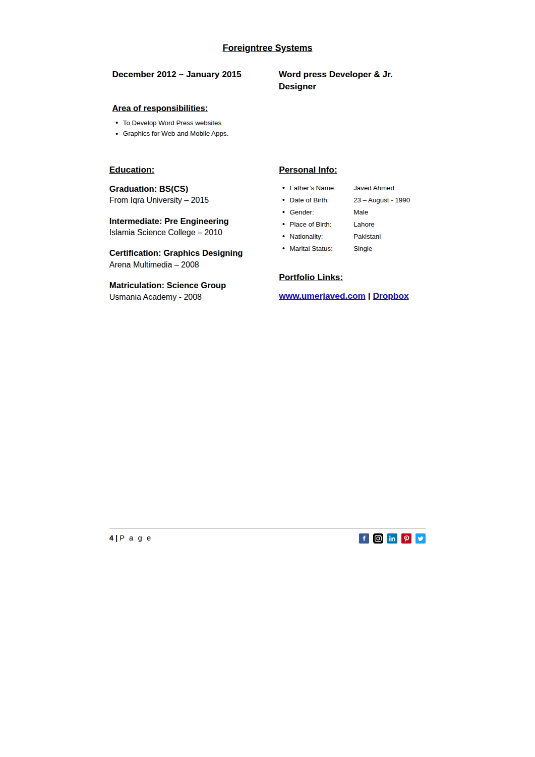Foreigntree Systems
December 2012 – January 2015
Word press Developer & Jr. Designer
Area of responsibilities:
To Develop Word Press websites
Graphics for Web and Mobile Apps.
Education:
Graduation: BS(CS)
From Iqra University – 2015
Intermediate: Pre Engineering
Islamia Science College – 2010
Certification: Graphics Designing
Arena Multimedia – 2008
Matriculation: Science Group
Usmania Academy - 2008
Personal Info:
Father’s Name: Javed Ahmed
Date of Birth: 23 – August - 1990
Gender: Male
Place of Birth: Lahore
Nationality: Pakistani
Marital Status: Single
Portfolio Links:
www.umerjaved.com | Dropbox
4 | P a g e